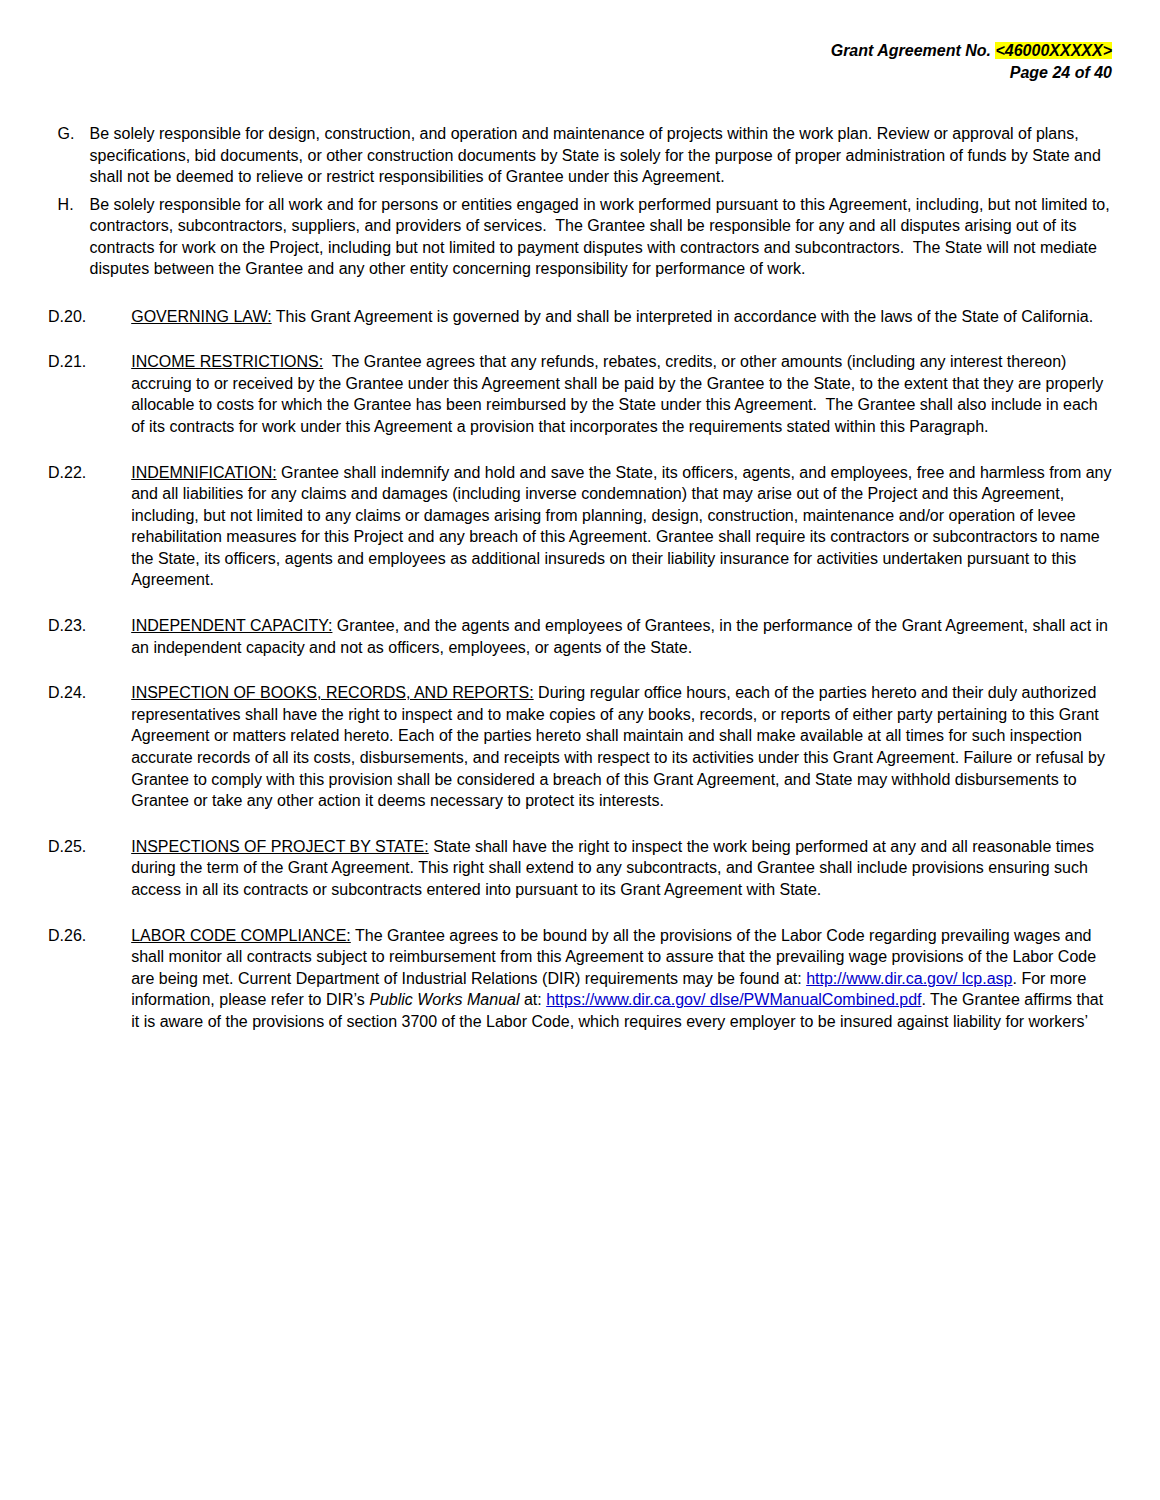Grant Agreement No. <46000XXXXX>
Page 24 of 40
G. Be solely responsible for design, construction, and operation and maintenance of projects within the work plan. Review or approval of plans, specifications, bid documents, or other construction documents by State is solely for the purpose of proper administration of funds by State and shall not be deemed to relieve or restrict responsibilities of Grantee under this Agreement.
H. Be solely responsible for all work and for persons or entities engaged in work performed pursuant to this Agreement, including, but not limited to, contractors, subcontractors, suppliers, and providers of services. The Grantee shall be responsible for any and all disputes arising out of its contracts for work on the Project, including but not limited to payment disputes with contractors and subcontractors. The State will not mediate disputes between the Grantee and any other entity concerning responsibility for performance of work.
D.20.
GOVERNING LAW: This Grant Agreement is governed by and shall be interpreted in accordance with the laws of the State of California.
D.21.
INCOME RESTRICTIONS: The Grantee agrees that any refunds, rebates, credits, or other amounts (including any interest thereon) accruing to or received by the Grantee under this Agreement shall be paid by the Grantee to the State, to the extent that they are properly allocable to costs for which the Grantee has been reimbursed by the State under this Agreement. The Grantee shall also include in each of its contracts for work under this Agreement a provision that incorporates the requirements stated within this Paragraph.
D.22.
INDEMNIFICATION: Grantee shall indemnify and hold and save the State, its officers, agents, and employees, free and harmless from any and all liabilities for any claims and damages (including inverse condemnation) that may arise out of the Project and this Agreement, including, but not limited to any claims or damages arising from planning, design, construction, maintenance and/or operation of levee rehabilitation measures for this Project and any breach of this Agreement. Grantee shall require its contractors or subcontractors to name the State, its officers, agents and employees as additional insureds on their liability insurance for activities undertaken pursuant to this Agreement.
D.23.
INDEPENDENT CAPACITY: Grantee, and the agents and employees of Grantees, in the performance of the Grant Agreement, shall act in an independent capacity and not as officers, employees, or agents of the State.
D.24.
INSPECTION OF BOOKS, RECORDS, AND REPORTS: During regular office hours, each of the parties hereto and their duly authorized representatives shall have the right to inspect and to make copies of any books, records, or reports of either party pertaining to this Grant Agreement or matters related hereto. Each of the parties hereto shall maintain and shall make available at all times for such inspection accurate records of all its costs, disbursements, and receipts with respect to its activities under this Grant Agreement. Failure or refusal by Grantee to comply with this provision shall be considered a breach of this Grant Agreement, and State may withhold disbursements to Grantee or take any other action it deems necessary to protect its interests.
D.25.
INSPECTIONS OF PROJECT BY STATE: State shall have the right to inspect the work being performed at any and all reasonable times during the term of the Grant Agreement. This right shall extend to any subcontracts, and Grantee shall include provisions ensuring such access in all its contracts or subcontracts entered into pursuant to its Grant Agreement with State.
D.26.
LABOR CODE COMPLIANCE: The Grantee agrees to be bound by all the provisions of the Labor Code regarding prevailing wages and shall monitor all contracts subject to reimbursement from this Agreement to assure that the prevailing wage provisions of the Labor Code are being met. Current Department of Industrial Relations (DIR) requirements may be found at: http://www.dir.ca.gov/ lcp.asp. For more information, please refer to DIR’s Public Works Manual at: https://www.dir.ca.gov/ dlse/PWManualCombined.pdf. The Grantee affirms that it is aware of the provisions of section 3700 of the Labor Code, which requires every employer to be insured against liability for workers’